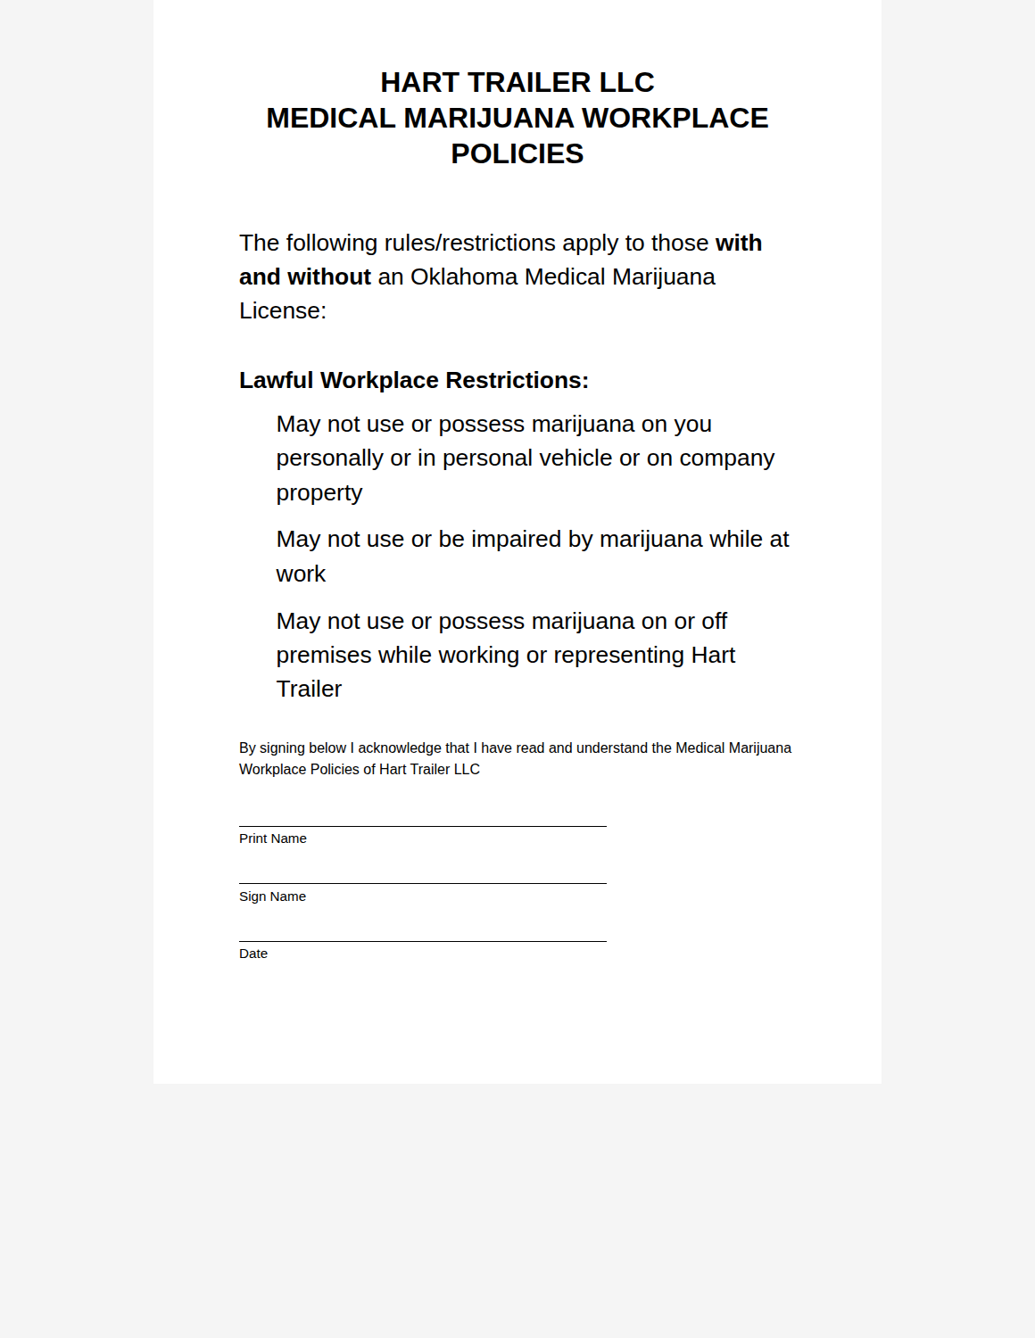HART TRAILER LLC MEDICAL MARIJUANA WORKPLACE POLICIES
The following rules/restrictions apply to those with and without an Oklahoma Medical Marijuana License:
Lawful Workplace Restrictions:
May not use or possess marijuana on you personally or in personal vehicle or on company property
May not use or be impaired by marijuana while at work
May not use or possess marijuana on or off premises while working or representing Hart Trailer
By signing below I acknowledge that I have read and understand the Medical Marijuana Workplace Policies of Hart Trailer LLC
Print Name
Sign Name
Date